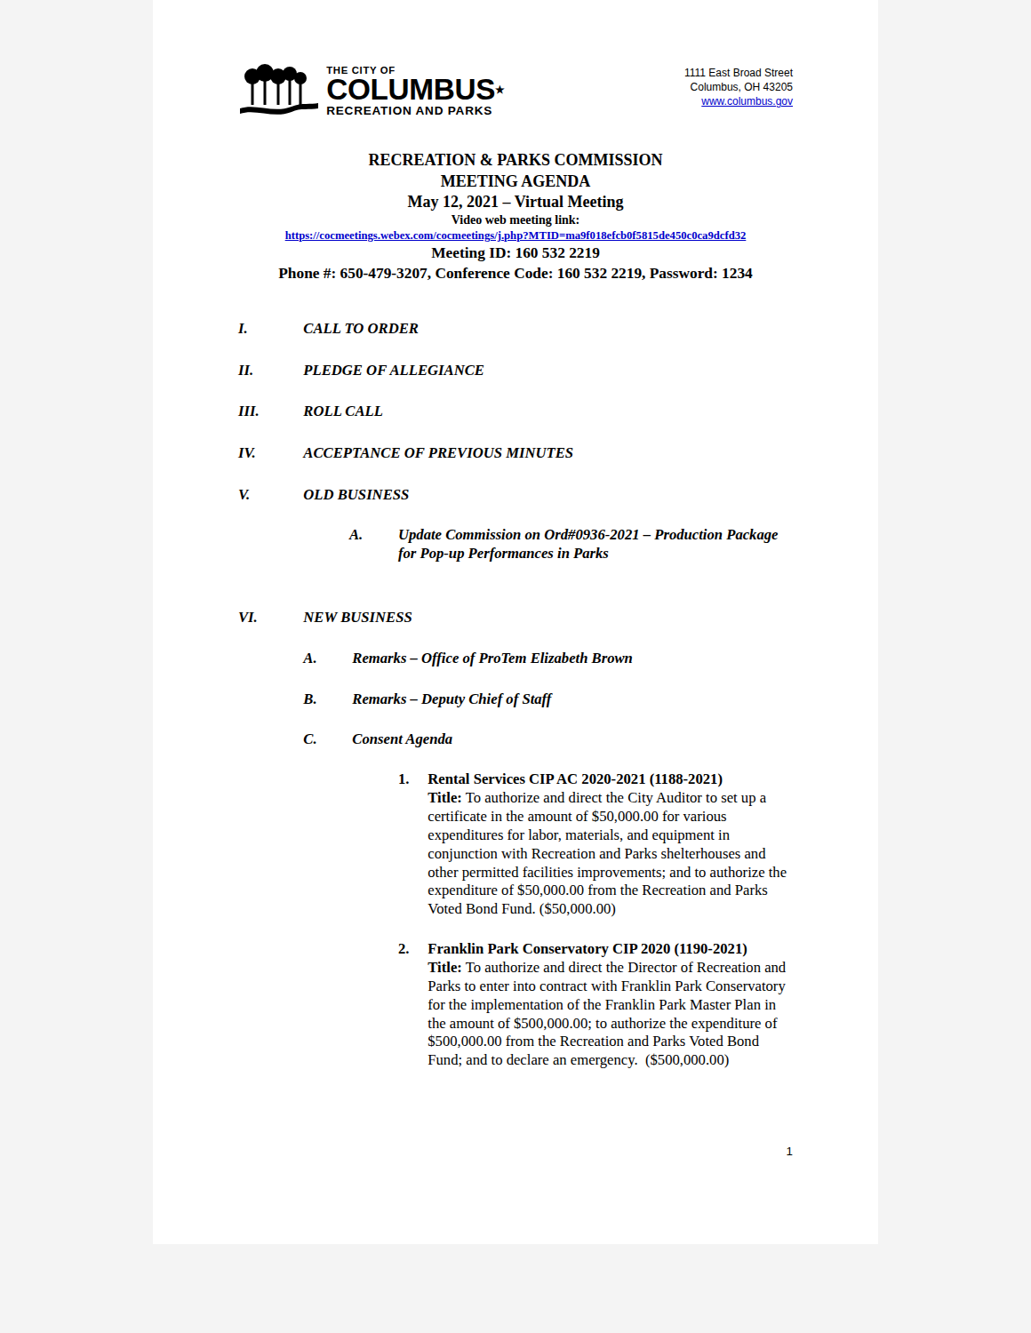THE CITY OF COLUMBUS★ RECREATION AND PARKS
1111 East Broad Street
Columbus, OH 43205
www.columbus.gov
RECREATION & PARKS COMMISSION
MEETING AGENDA
May 12, 2021 – Virtual Meeting
Video web meeting link:
https://cocmeetings.webex.com/cocmeetings/j.php?MTID=ma9f018efcb0f5815de450c0ca9dcfd32
Meeting ID: 160 532 2219
Phone #: 650-479-3207, Conference Code: 160 532 2219, Password: 1234
I. CALL TO ORDER
II. PLEDGE OF ALLEGIANCE
III. ROLL CALL
IV. ACCEPTANCE OF PREVIOUS MINUTES
V.
OLD BUSINESS
A. Update Commission on Ord#0936-2021 – Production Package for Pop-up Performances in Parks
VI.
NEW BUSINESS
A. Remarks – Office of ProTem Elizabeth Brown
B. Remarks – Deputy Chief of Staff
C.
Consent Agenda
Rental Services CIP AC 2020-2021 (1188-2021) Title: To authorize and direct the City Auditor to set up a certificate in the amount of $50,000.00 for various expenditures for labor, materials, and equipment in conjunction with Recreation and Parks shelterhouses and other permitted facilities improvements; and to authorize the expenditure of $50,000.00 from the Recreation and Parks Voted Bond Fund. ($50,000.00)
Franklin Park Conservatory CIP 2020 (1190-2021) Title: To authorize and direct the Director of Recreation and Parks to enter into contract with Franklin Park Conservatory for the implementation of the Franklin Park Master Plan in the amount of $500,000.00; to authorize the expenditure of $500,000.00 from the Recreation and Parks Voted Bond Fund; and to declare an emergency. ($500,000.00)
1